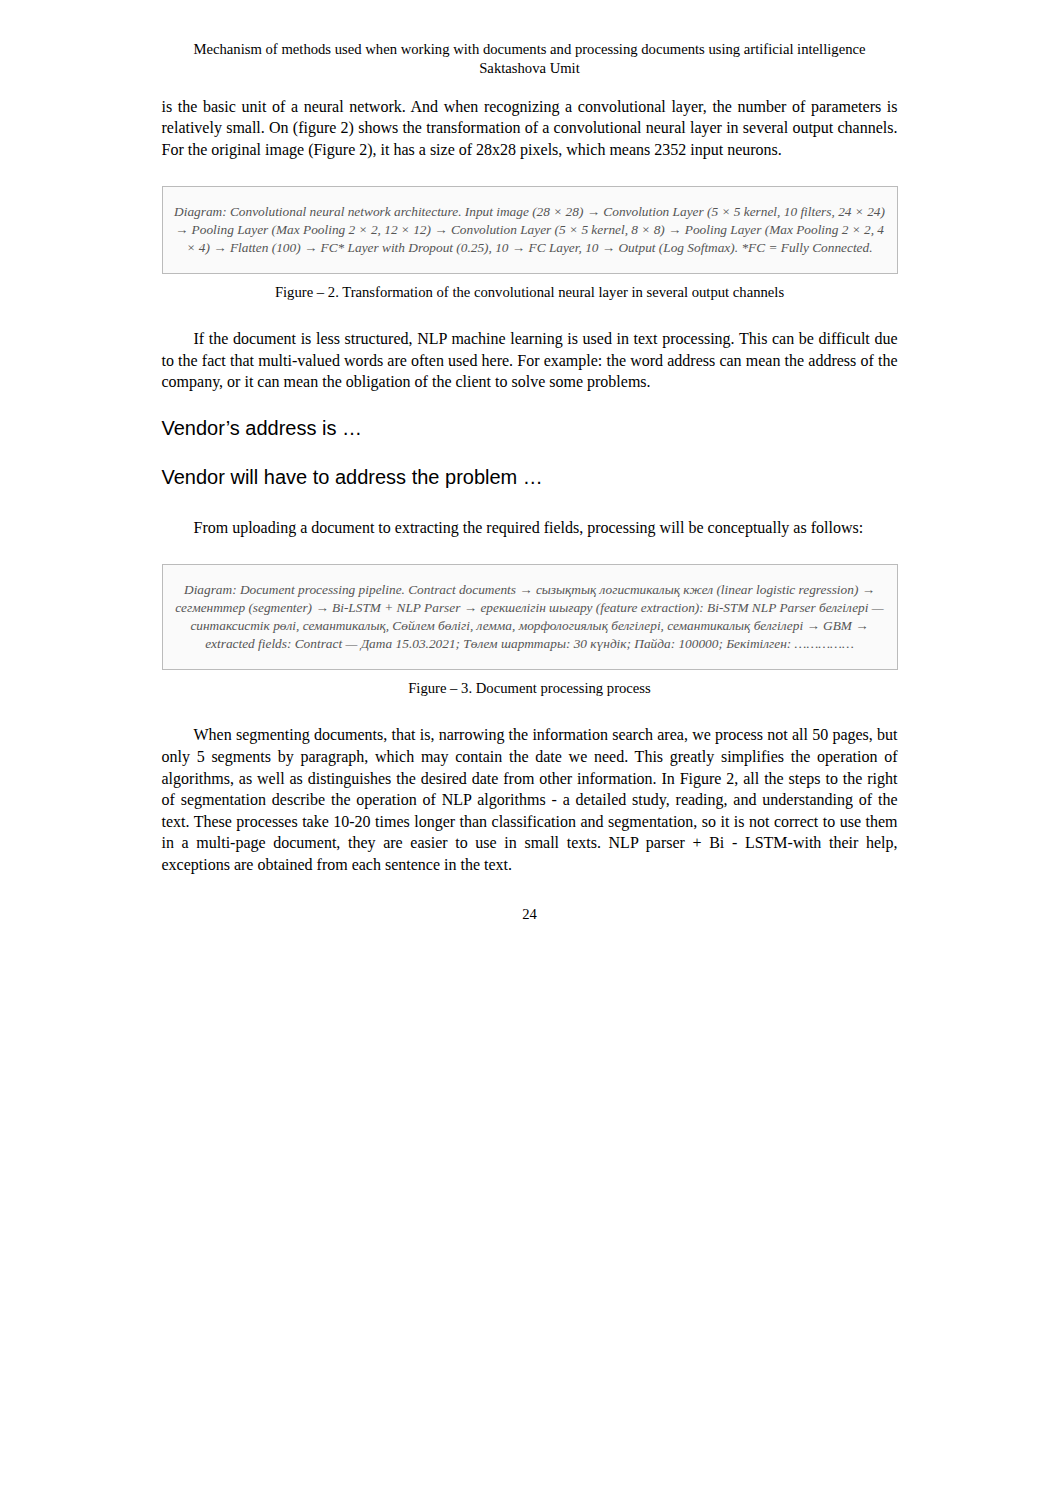Mechanism of methods used when working with documents and processing documents using artificial intelligence Saktashova Umit
is the basic unit of a neural network. And when recognizing a convolutional layer, the number of parameters is relatively small. On (figure 2) shows the transformation of a convolutional neural layer in several output channels. For the original image (Figure 2), it has a size of 28x28 pixels, which means 2352 input neurons.
Diagram: Convolutional neural network architecture. Input image (28 × 28) → Convolution Layer (5 × 5 kernel, 10 filters, 24 × 24) → Pooling Layer (Max Pooling 2 × 2, 12 × 12) → Convolution Layer (5 × 5 kernel, 8 × 8) → Pooling Layer (Max Pooling 2 × 2, 4 × 4) → Flatten (100) → FC* Layer with Dropout (0.25), 10 → FC Layer, 10 → Output (Log Softmax). *FC = Fully Connected.
Figure – 2. Transformation of the convolutional neural layer in several output channels
If the document is less structured, NLP machine learning is used in text processing. This can be difficult due to the fact that multi-valued words are often used here. For example: the word address can mean the address of the company, or it can mean the obligation of the client to solve some problems.
Vendor’s address is …
Vendor will have to address the problem …
From uploading a document to extracting the required fields, processing will be conceptually as follows:
Diagram: Document processing pipeline. Contract documents → сызықтық логистикалық кжел (linear logistic regression) → сегменттер (segmenter) → Bi-LSTM + NLP Parser → ерекшелігін шығару (feature extraction): Bi-STM NLP Parser белгілері — синтаксистік рөлі, семантикалық, Сөйлем бөлігі, лемма, морфологиялық белгілері, семантикалық белгілері → GBM → extracted fields: Contract — Дата 15.03.2021; Төлем шарттары: 30 күндік; Пайда: 100000; Бекітілген: ……………
Figure – 3. Document processing process
When segmenting documents, that is, narrowing the information search area, we process not all 50 pages, but only 5 segments by paragraph, which may contain the date we need. This greatly simplifies the operation of algorithms, as well as distinguishes the desired date from other information. In Figure 2, all the steps to the right of segmentation describe the operation of NLP algorithms - a detailed study, reading, and understanding of the text. These processes take 10-20 times longer than classification and segmentation, so it is not correct to use them in a multi-page document, they are easier to use in small texts. NLP parser + Bi - LSTM-with their help, exceptions are obtained from each sentence in the text.
24